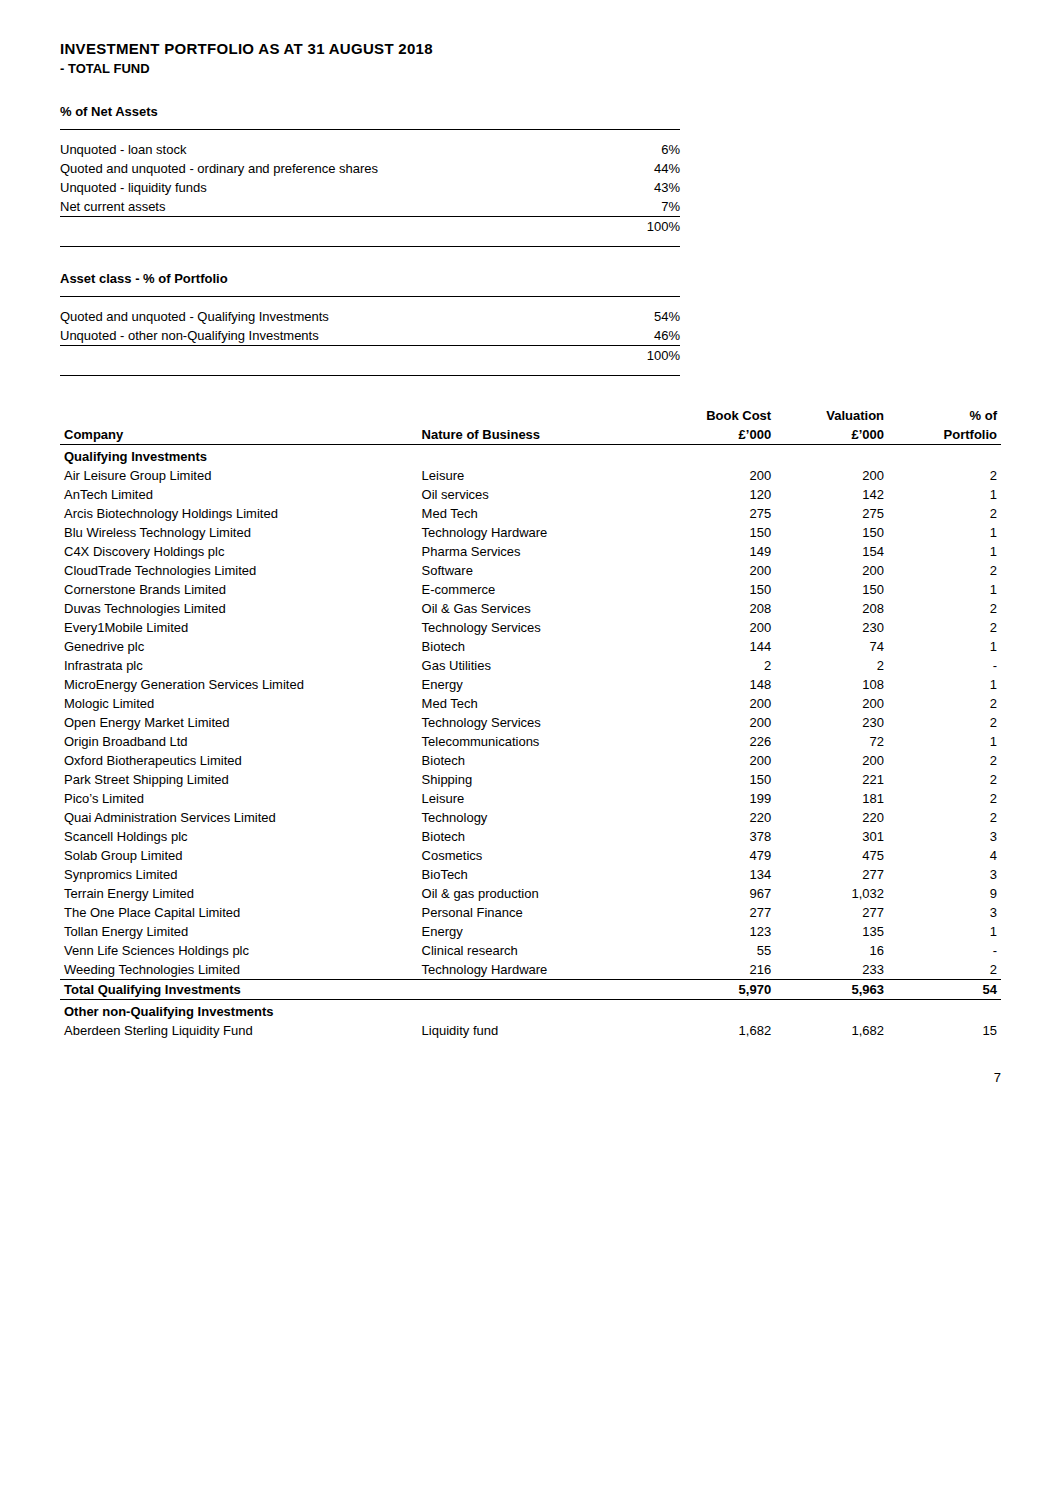INVESTMENT PORTFOLIO AS AT 31 AUGUST 2018
- TOTAL FUND
% of Net Assets
| Unquoted - loan stock | 6% |
| Quoted and unquoted - ordinary and preference shares | 44% |
| Unquoted - liquidity funds | 43% |
| Net current assets | 7% |
| | 100% |
Asset class - % of Portfolio
| Quoted and unquoted - Qualifying Investments | 54% |
| Unquoted - other non-Qualifying Investments | 46% |
| | 100% |
| | | Book Cost | Valuation | % of |
| --- | --- | --- | --- | --- |
| Company | Nature of Business | £’000 | £’000 | Portfolio |
| Qualifying Investments |
| Air Leisure Group Limited | Leisure | 200 | 200 | 2 |
| AnTech Limited | Oil services | 120 | 142 | 1 |
| Arcis Biotechnology Holdings Limited | Med Tech | 275 | 275 | 2 |
| Blu Wireless Technology Limited | Technology Hardware | 150 | 150 | 1 |
| C4X Discovery Holdings plc | Pharma Services | 149 | 154 | 1 |
| CloudTrade Technologies Limited | Software | 200 | 200 | 2 |
| Cornerstone Brands Limited | E-commerce | 150 | 150 | 1 |
| Duvas Technologies Limited | Oil & Gas Services | 208 | 208 | 2 |
| Every1Mobile Limited | Technology Services | 200 | 230 | 2 |
| Genedrive plc | Biotech | 144 | 74 | 1 |
| Infrastrata plc | Gas Utilities | 2 | 2 | - |
| MicroEnergy Generation Services Limited | Energy | 148 | 108 | 1 |
| Mologic Limited | Med Tech | 200 | 200 | 2 |
| Open Energy Market Limited | Technology Services | 200 | 230 | 2 |
| Origin Broadband Ltd | Telecommunications | 226 | 72 | 1 |
| Oxford Biotherapeutics Limited | Biotech | 200 | 200 | 2 |
| Park Street Shipping Limited | Shipping | 150 | 221 | 2 |
| Pico’s Limited | Leisure | 199 | 181 | 2 |
| Quai Administration Services Limited | Technology | 220 | 220 | 2 |
| Scancell Holdings plc | Biotech | 378 | 301 | 3 |
| Solab Group Limited | Cosmetics | 479 | 475 | 4 |
| Synpromics Limited | BioTech | 134 | 277 | 3 |
| Terrain Energy Limited | Oil & gas production | 967 | 1,032 | 9 |
| The One Place Capital Limited | Personal Finance | 277 | 277 | 3 |
| Tollan Energy Limited | Energy | 123 | 135 | 1 |
| Venn Life Sciences Holdings plc | Clinical research | 55 | 16 | - |
| Weeding Technologies Limited | Technology Hardware | 216 | 233 | 2 |
| Total Qualifying Investments | | 5,970 | 5,963 | 54 |
| Other non-Qualifying Investments |
| Aberdeen Sterling Liquidity Fund | Liquidity fund | 1,682 | 1,682 | 15 |
7